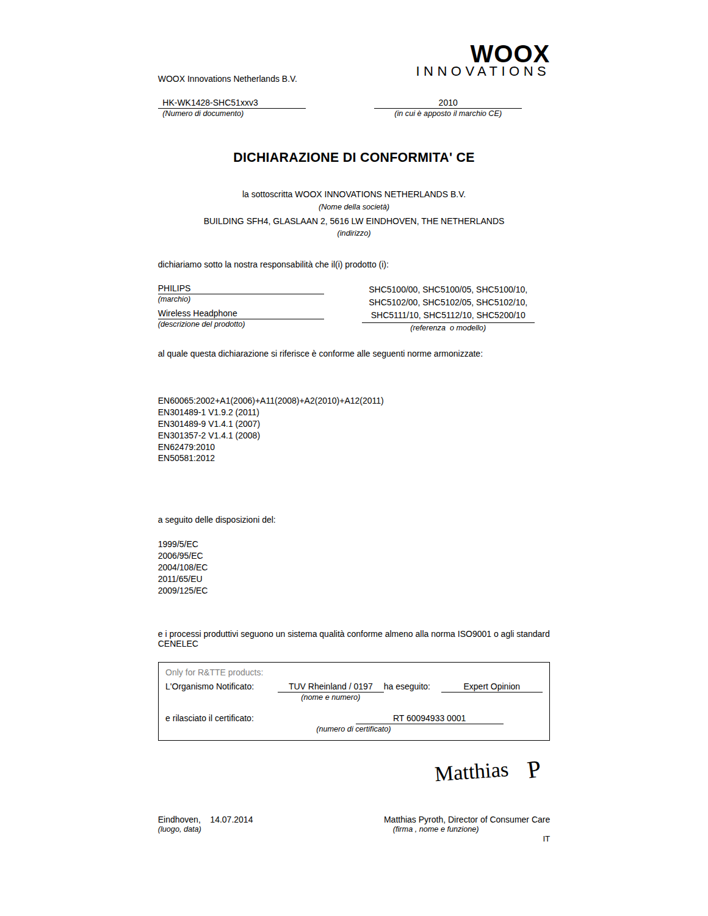WOOX Innovations Netherlands B.V.
WOOX
INNOVATIONS
HK-WK1428-SHC51xxv3
(Numero di documento)
2010
(in cui è apposto il marchio CE)
DICHIARAZIONE DI CONFORMITA' CE
la sottoscritta WOOX INNOVATIONS NETHERLANDS B.V.
(Nome della società)
BUILDING SFH4, GLASLAAN 2, 5616 LW EINDHOVEN, THE NETHERLANDS
(indirizzo)
dichiariamo sotto la nostra responsabilità che il(i) prodotto (i):
| PHILIPS (marchio) Wireless Headphone (descrizione del prodotto) | SHC5100/00, SHC5100/05, SHC5100/10, SHC5102/00, SHC5102/05, SHC5102/10, SHC5111/10, SHC5112/10, SHC5200/10 (referenza o modello) |
al quale questa dichiarazione si riferisce è conforme alle seguenti norme armonizzate:
EN60065:2002+A1(2006)+A11(2008)+A2(2010)+A12(2011)
EN301489-1 V1.9.2 (2011)
EN301489-9 V1.4.1 (2007)
EN301357-2 V1.4.1 (2008)
EN62479:2010
EN50581:2012
a seguito delle disposizioni del:
1999/5/EC
2006/95/EC
2004/108/EC
2011/65/EU
2009/125/EC
e i processi produttivi seguono un sistema qualità conforme almeno alla norma ISO9001 o agli standard CENELEC
Only for R&TTE products:
| L'Organismo Notificato: | TUV Rheinland / 0197 (nome e numero) | ha eseguito: | Expert Opinion |
| e rilasciato il certificato: | RT 60094933 0001 (numero di certificato) |
Matthias
P
| Eindhoven, 14.07.2014 (luogo, data) | Matthias Pyroth, Director of Consumer Care (firma , nome e funzione) |
IT